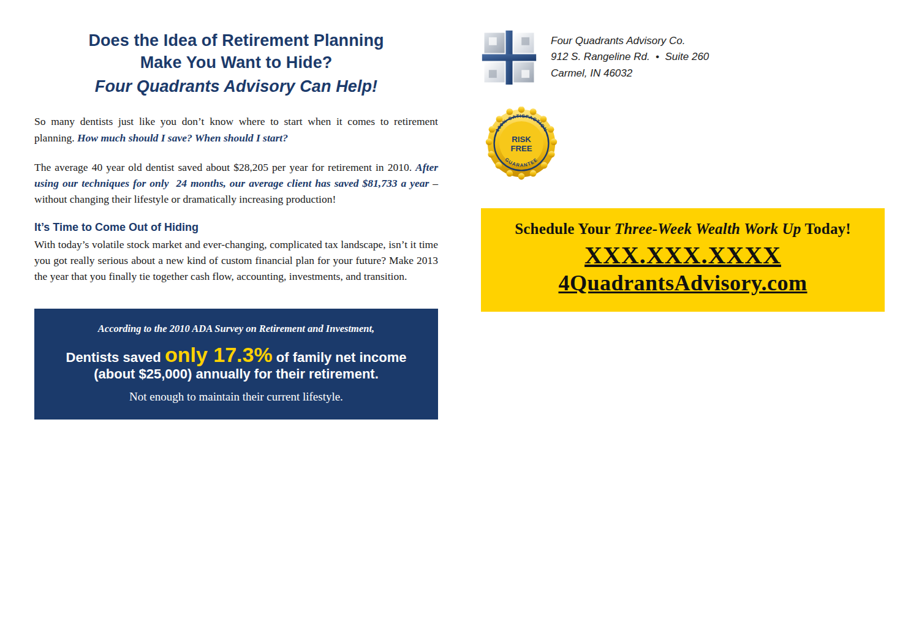Does the Idea of Retirement Planning
Make You Want to Hide? Four Quadrants Advisory Can Help!
So many dentists just like you don’t know where to start when it comes to retirement planning. How much should I save? When should I start?
The average 40 year old dentist saved about $28,205 per year for retirement in 2010. After using our techniques for only 24 months, our average client has saved $81,733 a year – without changing their lifestyle or dramatically increasing production!
It’s Time to Come Out of Hiding
With today’s volatile stock market and ever-changing, complicated tax landscape, isn’t it time you got really serious about a new kind of custom financial plan for your future? Make 2013 the year that you finally tie together cash flow, accounting, investments, and transition.
According to the 2010 ADA Survey on Retirement and Investment,
Dentists saved only 17.3% of family net income
(about $25,000) annually for their retirement.
Not enough to maintain their current lifestyle.
Four Quadrants Advisory Co.
912 S. Rangeline Rd. • Suite 260
Carmel, IN 46032
100% SATISFACTION GUARANTEE RISK FREE
Schedule Your Three-Week Wealth Work Up Today!
XXX.XXX.XXXX 4QuadrantsAdvisory.com